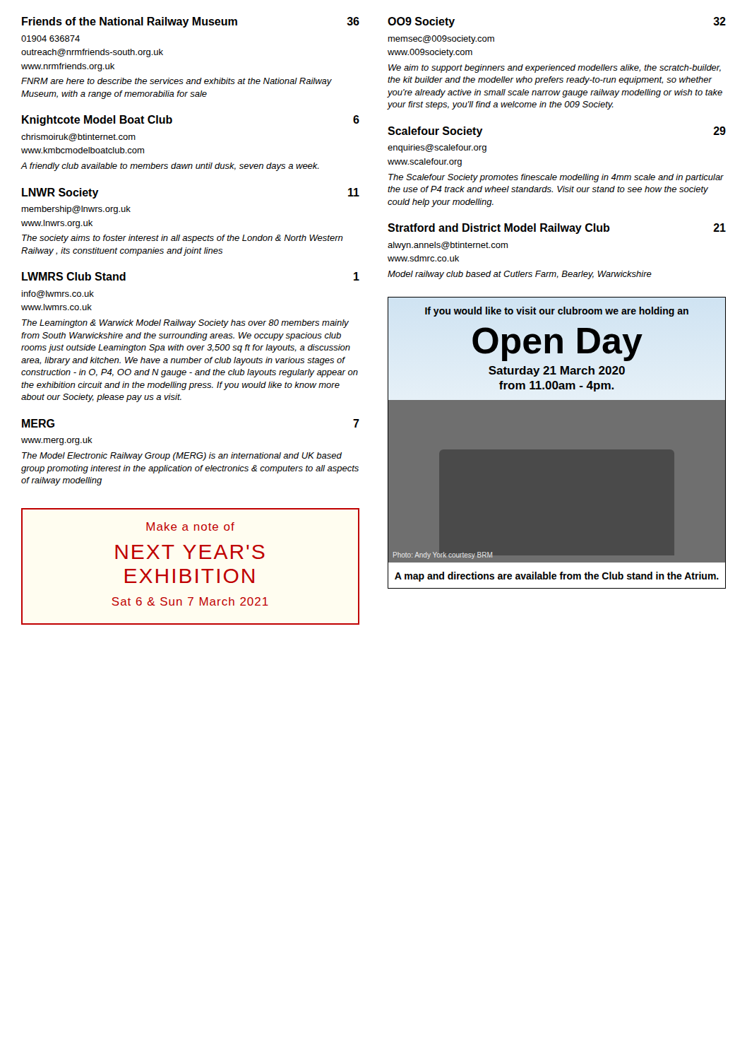Friends of the National Railway Museum 36
01904 636874
outreach@nrmfriends-south.org.uk
www.nrmfriends.org.uk
FNRM are here to describe the services and exhibits at the National Railway Museum, with a range of memorabilia for sale
Knightcote Model Boat Club 6
chrismoiruk@btinternet.com
www.kmbcmodelboatclub.com
A friendly club available to members dawn until dusk, seven days a week.
LNWR Society 11
membership@lnwrs.org.uk
www.lnwrs.org.uk
The society aims to foster interest in all aspects of the London & North Western Railway , its constituent companies and joint lines
LWMRS Club Stand 1
info@lwmrs.co.uk
www.lwmrs.co.uk
The Leamington & Warwick Model Railway Society has over 80 members mainly from South Warwickshire and the surrounding areas. We occupy spacious club rooms just outside Leamington Spa with over 3,500 sq ft for layouts, a discussion area, library and kitchen. We have a number of club layouts in various stages of construction - in O, P4, OO and N gauge - and the club layouts regularly appear on the exhibition circuit and in the modelling press. If you would like to know more about our Society, please pay us a visit.
MERG 7
www.merg.org.uk
The Model Electronic Railway Group (MERG) is an international and UK based group promoting interest in the application of electronics & computers to all aspects of railway modelling
Make a note of
NEXT YEAR'S
EXHIBITION
Sat 6 & Sun 7 March 2021
OO9 Society 32
memsec@009society.com
www.009society.com
We aim to support beginners and experienced modellers alike, the scratch-builder, the kit builder and the modeller who prefers ready-to-run equipment, so whether you're already active in small scale narrow gauge railway modelling or wish to take your first steps, you'll find a welcome in the 009 Society.
Scalefour Society 29
enquiries@scalefour.org
www.scalefour.org
The Scalefour Society promotes finescale modelling in 4mm scale and in particular the use of P4 track and wheel standards. Visit our stand to see how the society could help your modelling.
Stratford and District Model Railway Club 21
alwyn.annels@btinternet.com
www.sdmrc.co.uk
Model railway club based at Cutlers Farm, Bearley, Warwickshire
If you would like to visit our clubroom we are holding an
Open Day
Saturday 21 March 2020
from 11.00am - 4pm.
Photo: Andy York courtesy BRM
A map and directions are available from the Club stand in the Atrium.